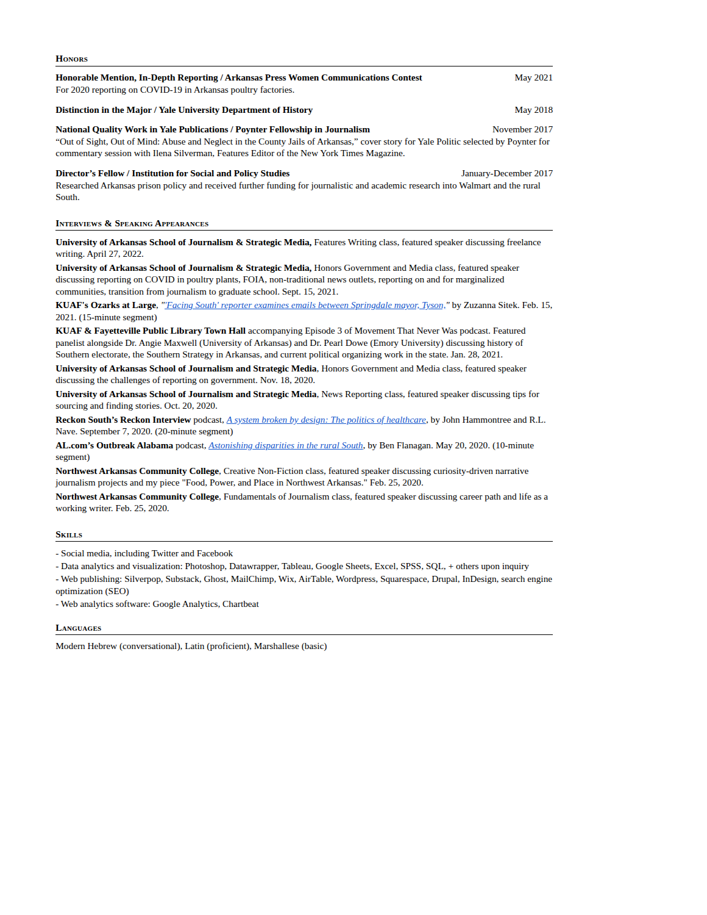Honors
Honorable Mention, In-Depth Reporting / Arkansas Press Women Communications Contest May 2021
For 2020 reporting on COVID-19 in Arkansas poultry factories.
Distinction in the Major / Yale University Department of History May 2018
National Quality Work in Yale Publications / Poynter Fellowship in Journalism November 2017
“Out of Sight, Out of Mind: Abuse and Neglect in the County Jails of Arkansas,” cover story for Yale Politic selected by Poynter for commentary session with Ilena Silverman, Features Editor of the New York Times Magazine.
Director’s Fellow / Institution for Social and Policy Studies January-December 2017
Researched Arkansas prison policy and received further funding for journalistic and academic research into Walmart and the rural South.
Interviews & Speaking Appearances
University of Arkansas School of Journalism & Strategic Media, Features Writing class, featured speaker discussing freelance writing. April 27, 2022.
University of Arkansas School of Journalism & Strategic Media, Honors Government and Media class, featured speaker discussing reporting on COVID in poultry plants, FOIA, non-traditional news outlets, reporting on and for marginalized communities, transition from journalism to graduate school. Sept. 15, 2021.
KUAF's Ozarks at Large, "'Facing South' reporter examines emails between Springdale mayor, Tyson," by Zuzanna Sitek. Feb. 15, 2021. (15-minute segment)
KUAF & Fayetteville Public Library Town Hall accompanying Episode 3 of Movement That Never Was podcast. Featured panelist alongside Dr. Angie Maxwell (University of Arkansas) and Dr. Pearl Dowe (Emory University) discussing history of Southern electorate, the Southern Strategy in Arkansas, and current political organizing work in the state. Jan. 28, 2021.
University of Arkansas School of Journalism and Strategic Media, Honors Government and Media class, featured speaker discussing the challenges of reporting on government. Nov. 18, 2020.
University of Arkansas School of Journalism and Strategic Media, News Reporting class, featured speaker discussing tips for sourcing and finding stories. Oct. 20, 2020.
Reckon South’s Reckon Interview podcast, A system broken by design: The politics of healthcare, by John Hammontree and R.L. Nave. September 7, 2020. (20-minute segment)
AL.com’s Outbreak Alabama podcast, Astonishing disparities in the rural South, by Ben Flanagan. May 20, 2020. (10-minute segment)
Northwest Arkansas Community College, Creative Non-Fiction class, featured speaker discussing curiosity-driven narrative journalism projects and my piece "Food, Power, and Place in Northwest Arkansas." Feb. 25, 2020.
Northwest Arkansas Community College, Fundamentals of Journalism class, featured speaker discussing career path and life as a working writer. Feb. 25, 2020.
Skills
- Social media, including Twitter and Facebook
- Data analytics and visualization: Photoshop, Datawrapper, Tableau, Google Sheets, Excel, SPSS, SQL, + others upon inquiry
- Web publishing: Silverpop, Substack, Ghost, MailChimp, Wix, AirTable, Wordpress, Squarespace, Drupal, InDesign, search engine optimization (SEO)
- Web analytics software: Google Analytics, Chartbeat
Languages
Modern Hebrew (conversational), Latin (proficient), Marshallese (basic)